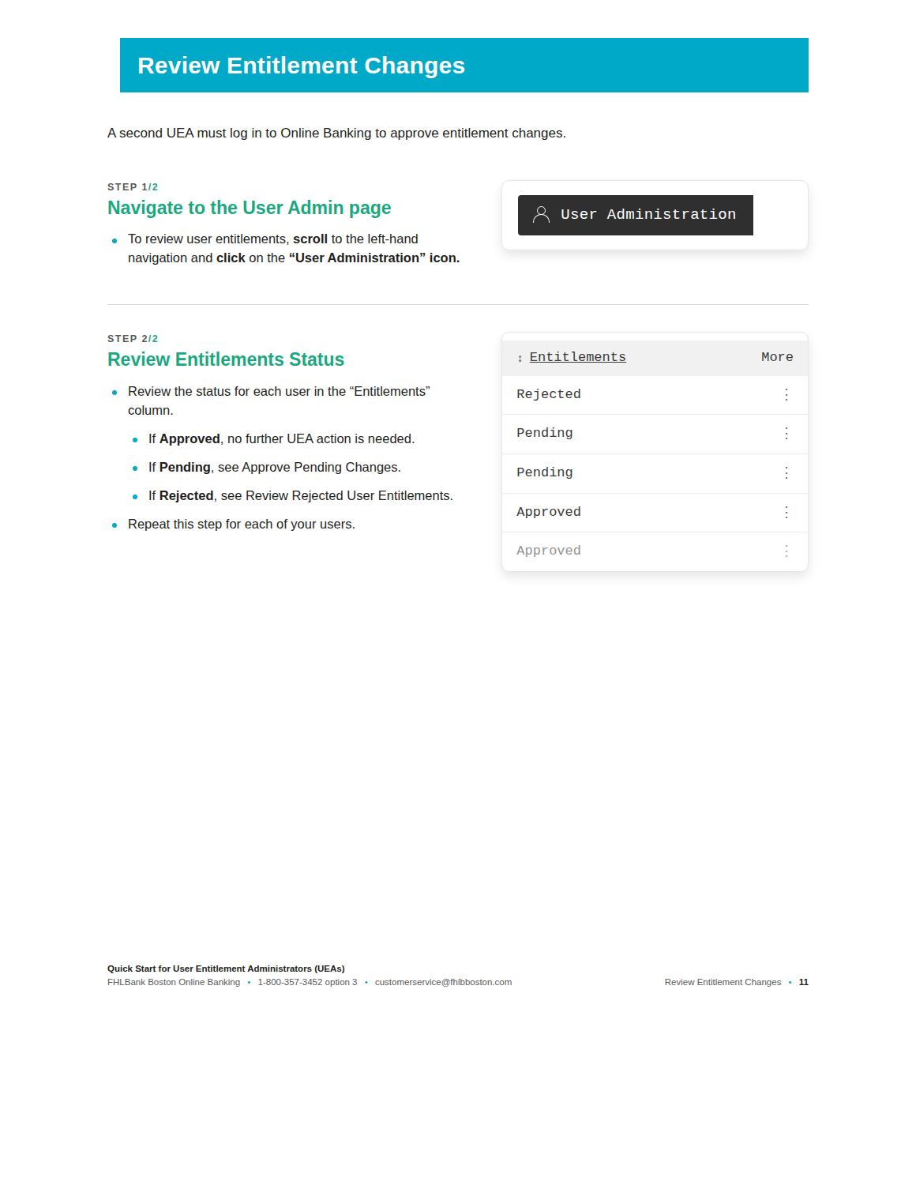Review Entitlement Changes
A second UEA must log in to Online Banking to approve entitlement changes.
Step 1/2
Navigate to the User Admin page
To review user entitlements, scroll to the left-hand navigation and click on the “User Administration” icon.
User Administration
Step 2/2
Review Entitlements Status
Review the status for each user in the “Entitlements” column.
If Approved, no further UEA action is needed.
If Pending, see Approve Pending Changes.
If Rejected, see Review Rejected User Entitlements.
Repeat this step for each of your users.
↕Entitlements More
Rejected⋮
Pending⋮
Pending⋮
Approved⋮
Approved⋮
Quick Start for User Entitlement Administrators (UEAs)
FHLBank Boston Online Banking • 1-800-357-3452 option 3 • customerservice@fhlbboston.com
Review Entitlement Changes • 11